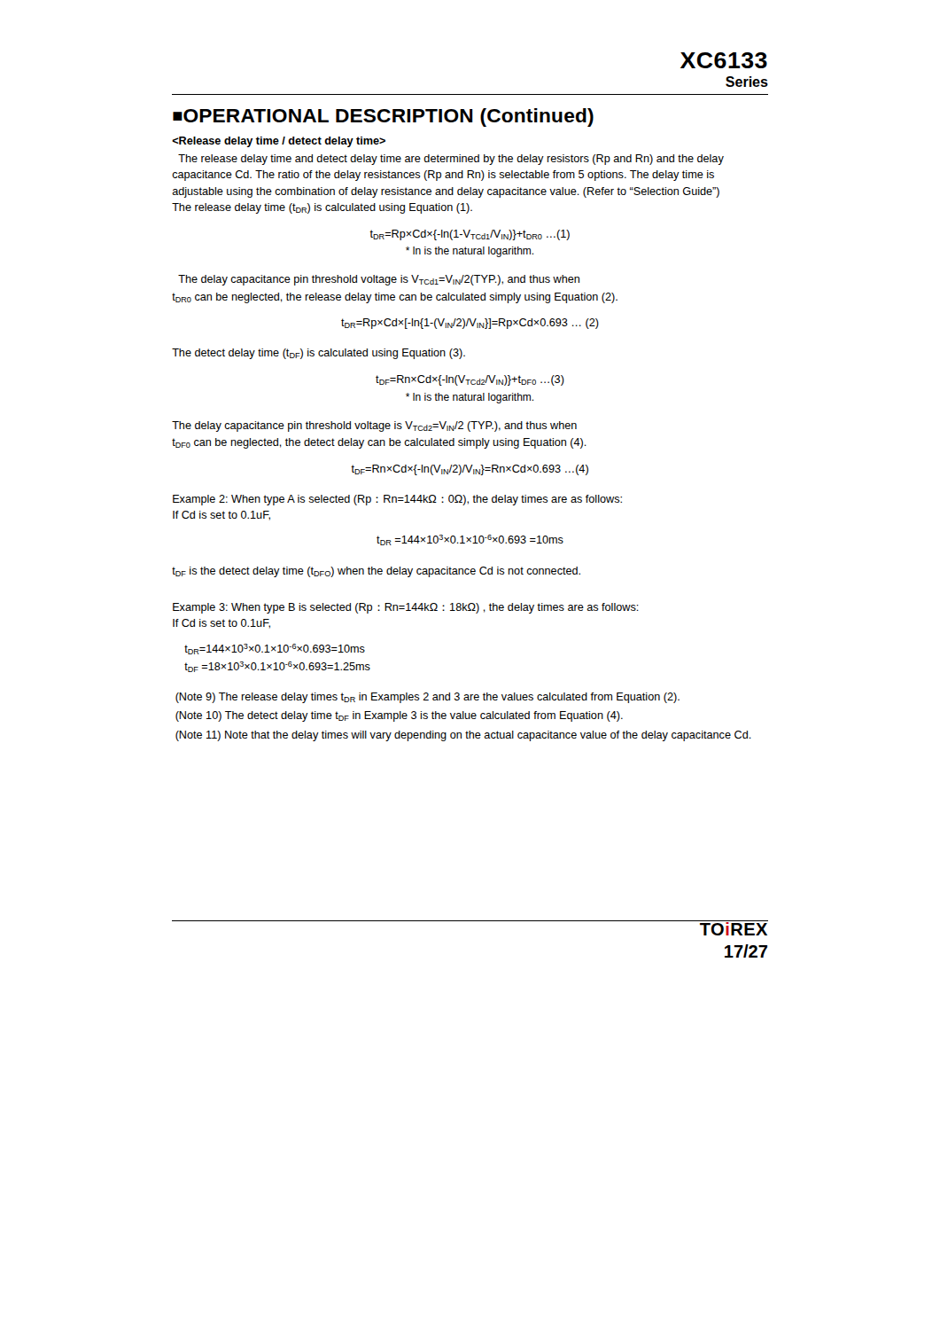XC6133
Series
■OPERATIONAL DESCRIPTION (Continued)
<Release delay time / detect delay time>
The release delay time and detect delay time are determined by the delay resistors (Rp and Rn) and the delay capacitance Cd. The ratio of the delay resistances (Rp and Rn) is selectable from 5 options. The delay time is adjustable using the combination of delay resistance and delay capacitance value. (Refer to “Selection Guide”)
The release delay time (tDR) is calculated using Equation (1).
tDR=Rp×Cd×{-ln(1-VTCd1/VIN)}+tDR0 …(1) * ln is the natural logarithm.
The delay capacitance pin threshold voltage is VTCd1=VIN/2(TYP.), and thus when
tDR0 can be neglected, the release delay time can be calculated simply using Equation (2).
tDR=Rp×Cd×[-ln{1-(VIN/2)/VIN}]=Rp×Cd×0.693 … (2)
The detect delay time (tDF) is calculated using Equation (3).
tDF=Rn×Cd×{-ln(VTCd2/VIN)}+tDF0 …(3) * ln is the natural logarithm.
The delay capacitance pin threshold voltage is VTCd2=VIN/2 (TYP.), and thus when
tDF0 can be neglected, the detect delay can be calculated simply using Equation (4).
tDF=Rn×Cd×{-ln(VIN/2)/VIN}=Rn×Cd×0.693 …(4)
Example 2: When type A is selected (Rp：Rn=144kΩ：0Ω), the delay times are as follows:
If Cd is set to 0.1uF,
tDR =144×103×0.1×10-6×0.693 =10ms
tDF is the detect delay time (tDFO) when the delay capacitance Cd is not connected.
Example 3: When type B is selected (Rp：Rn=144kΩ：18kΩ) , the delay times are as follows:
If Cd is set to 0.1uF,
tDR=144×103×0.1×10-6×0.693=10ms
tDF =18×103×0.1×10-6×0.693=1.25ms
(Note 9) The release delay times tDR in Examples 2 and 3 are the values calculated from Equation (2).
(Note 10) The detect delay time tDF in Example 3 is the value calculated from Equation (4).
(Note 11) Note that the delay times will vary depending on the actual capacitance value of the delay capacitance Cd.
TOi REX
17/27